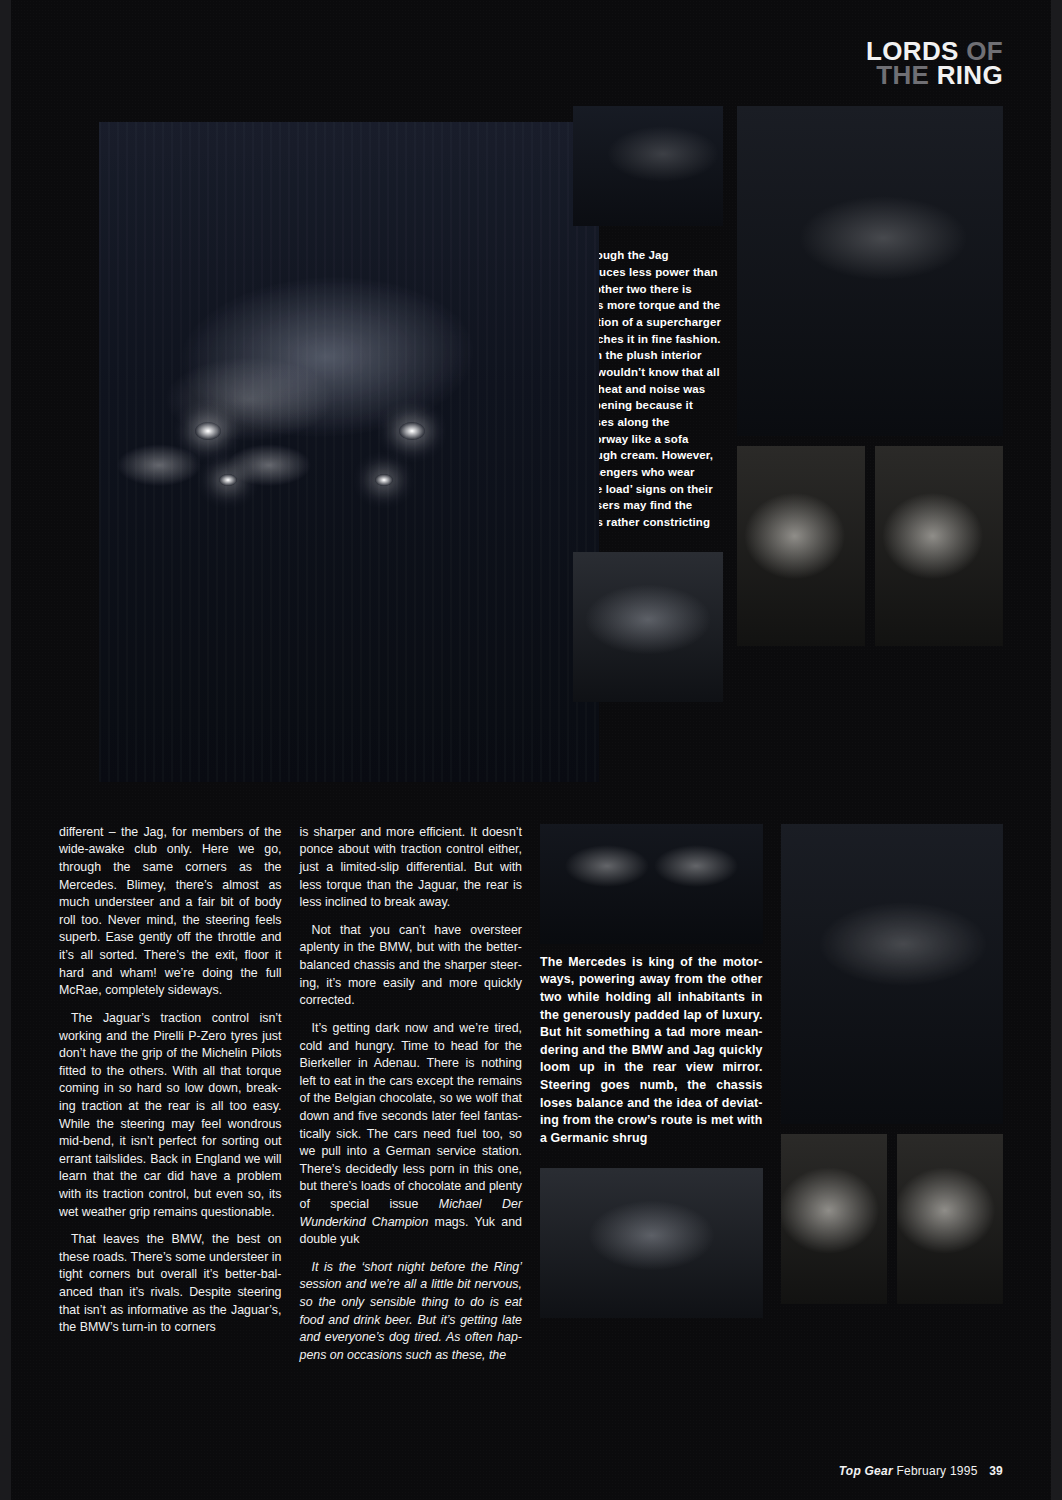LORDS OF
THE RING
Although the Jag produces less power than the other two there is loads more torque and the addition of a supercharger launches it in fine fashion. From the plush interior you wouldn’t know that all that heat and noise was happening because it cruises along the motorway like a sofa through cream. However, passengers who wear ‘wide load’ signs on their trousers may find the seats rather constricting
different – the Jag, for members of the wide-awake club only. Here we go, through the same corners as the Mercedes. Blimey, there’s almost as much understeer and a fair bit of body roll too. Never mind, the steering feels superb. Ease gently off the throttle and it’s all sorted. There’s the exit, floor it hard and wham! we’re doing the full McRae, completely sideways.
The Jaguar’s traction control isn’t working and the Pirelli P-Zero tyres just don’t have the grip of the Michelin Pilots fitted to the others. With all that torque coming in so hard so low down, breaking traction at the rear is all too easy. While the steering may feel wondrous mid-bend, it isn’t perfect for sorting out errant tailslides. Back in England we will learn that the car did have a problem with its traction control, but even so, its wet weather grip remains questionable.
That leaves the BMW, the best on these roads. There’s some understeer in tight corners but overall it’s better-balanced than it’s rivals. Despite steering that isn’t as informative as the Jaguar’s, the BMW’s turn-in to corners
is sharper and more efficient. It doesn’t ponce about with traction control either, just a limited-slip differential. But with less torque than the Jaguar, the rear is less inclined to break away.
Not that you can’t have oversteer aplenty in the BMW, but with the better-balanced chassis and the sharper steering, it’s more easily and more quickly corrected.
It’s getting dark now and we’re tired, cold and hungry. Time to head for the Bierkeller in Adenau. There is nothing left to eat in the cars except the remains of the Belgian chocolate, so we wolf that down and five seconds later feel fantastically sick. The cars need fuel too, so we pull into a German service station. There’s decidedly less porn in this one, but there’s loads of chocolate and plenty of special issue Michael Der Wunderkind Champion mags. Yuk and double yuk
It is the ‘short night before the Ring’ session and we’re all a little bit nervous, so the only sensible thing to do is eat food and drink beer. But it’s getting late and everyone’s dog tired. As often happens on occasions such as these, the
The Mercedes is king of the motorways, powering away from the other two while holding all inhabitants in the generously padded lap of luxury. But hit something a tad more meandering and the BMW and Jag quickly loom up in the rear view mirror. Steering goes numb, the chassis loses balance and the idea of deviating from the crow’s route is met with a Germanic shrug
Top Gear February 1995 39